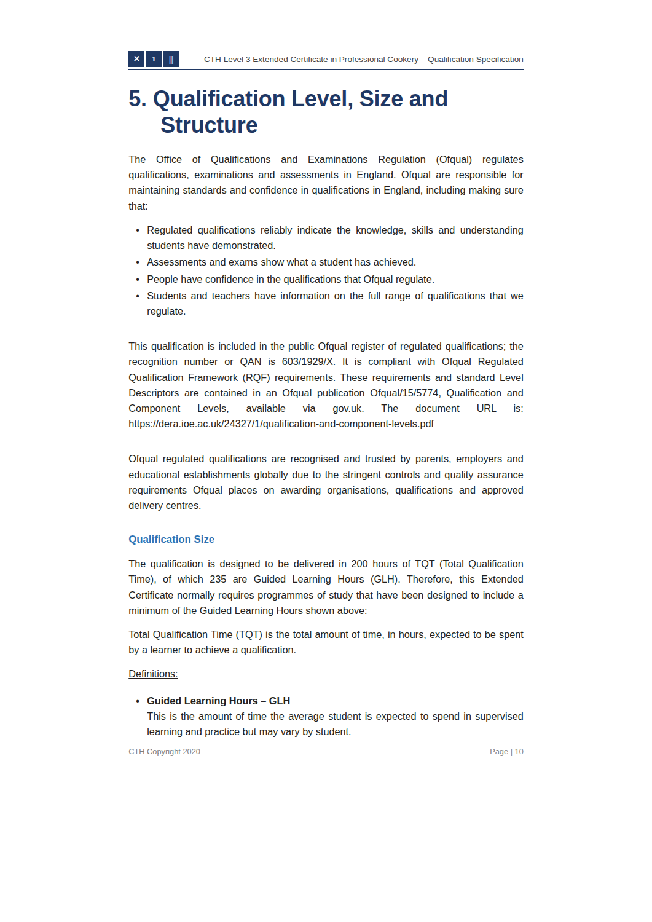✕
1
|||
CTH Level 3 Extended Certificate in Professional Cookery – Qualification Specification
5. Qualification Level, Size andStructure
The Office of Qualifications and Examinations Regulation (Ofqual) regulates qualifications, examinations and assessments in England. Ofqual are responsible for maintaining standards and confidence in qualifications in England, including making sure that:
Regulated qualifications reliably indicate the knowledge, skills and understanding students have demonstrated.
Assessments and exams show what a student has achieved.
People have confidence in the qualifications that Ofqual regulate.
Students and teachers have information on the full range of qualifications that we regulate.
This qualification is included in the public Ofqual register of regulated qualifications; the recognition number or QAN is 603/1929/X. It is compliant with Ofqual Regulated Qualification Framework (RQF) requirements. These requirements and standard Level Descriptors are contained in an Ofqual publication Ofqual/15/5774, Qualification and Component Levels, available via gov.uk. The document URL is: https://dera.ioe.ac.uk/24327/1/qualification-and-component-levels.pdf
Ofqual regulated qualifications are recognised and trusted by parents, employers and educational establishments globally due to the stringent controls and quality assurance requirements Ofqual places on awarding organisations, qualifications and approved delivery centres.
Qualification Size
The qualification is designed to be delivered in 200 hours of TQT (Total Qualification Time), of which 235 are Guided Learning Hours (GLH). Therefore, this Extended Certificate normally requires programmes of study that have been designed to include a minimum of the Guided Learning Hours shown above:
Total Qualification Time (TQT) is the total amount of time, in hours, expected to be spent by a learner to achieve a qualification.
Definitions:
Guided Learning Hours – GLH This is the amount of time the average student is expected to spend in supervised learning and practice but may vary by student.
CTH Copyright 2020 Page | 10